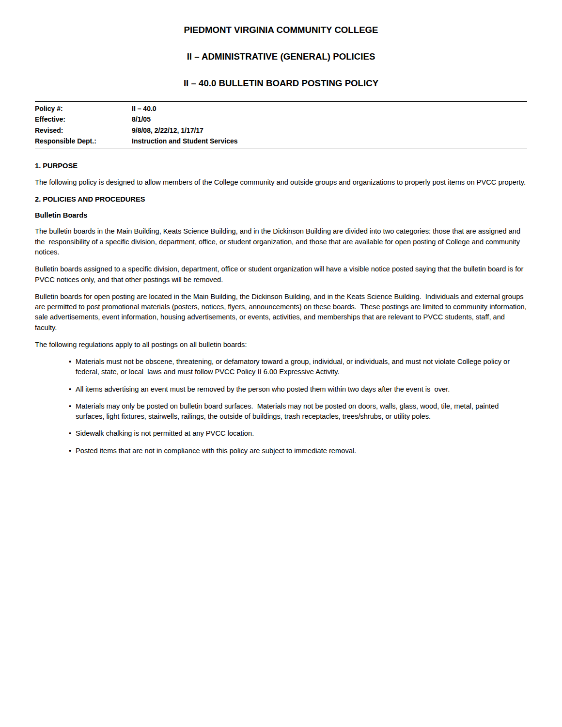PIEDMONT VIRGINIA COMMUNITY COLLEGE
II – ADMINISTRATIVE (GENERAL) POLICIES
II – 40.0 BULLETIN BOARD POSTING POLICY
| Policy #: | II – 40.0 |
| Effective: | 8/1/05 |
| Revised: | 9/8/08, 2/22/12, 1/17/17 |
| Responsible Dept.: | Instruction and Student Services |
1. PURPOSE
The following policy is designed to allow members of the College community and outside groups and organizations to properly post items on PVCC property.
2. POLICIES AND PROCEDURES
Bulletin Boards
The bulletin boards in the Main Building, Keats Science Building, and in the Dickinson Building are divided into two categories: those that are assigned and the responsibility of a specific division, department, office, or student organization, and those that are available for open posting of College and community notices.
Bulletin boards assigned to a specific division, department, office or student organization will have a visible notice posted saying that the bulletin board is for PVCC notices only, and that other postings will be removed.
Bulletin boards for open posting are located in the Main Building, the Dickinson Building, and in the Keats Science Building. Individuals and external groups are permitted to post promotional materials (posters, notices, flyers, announcements) on these boards. These postings are limited to community information, sale advertisements, event information, housing advertisements, or events, activities, and memberships that are relevant to PVCC students, staff, and faculty.
The following regulations apply to all postings on all bulletin boards:
Materials must not be obscene, threatening, or defamatory toward a group, individual, or individuals, and must not violate College policy or federal, state, or local laws and must follow PVCC Policy II 6.00 Expressive Activity.
All items advertising an event must be removed by the person who posted them within two days after the event is over.
Materials may only be posted on bulletin board surfaces. Materials may not be posted on doors, walls, glass, wood, tile, metal, painted surfaces, light fixtures, stairwells, railings, the outside of buildings, trash receptacles, trees/shrubs, or utility poles.
Sidewalk chalking is not permitted at any PVCC location.
Posted items that are not in compliance with this policy are subject to immediate removal.